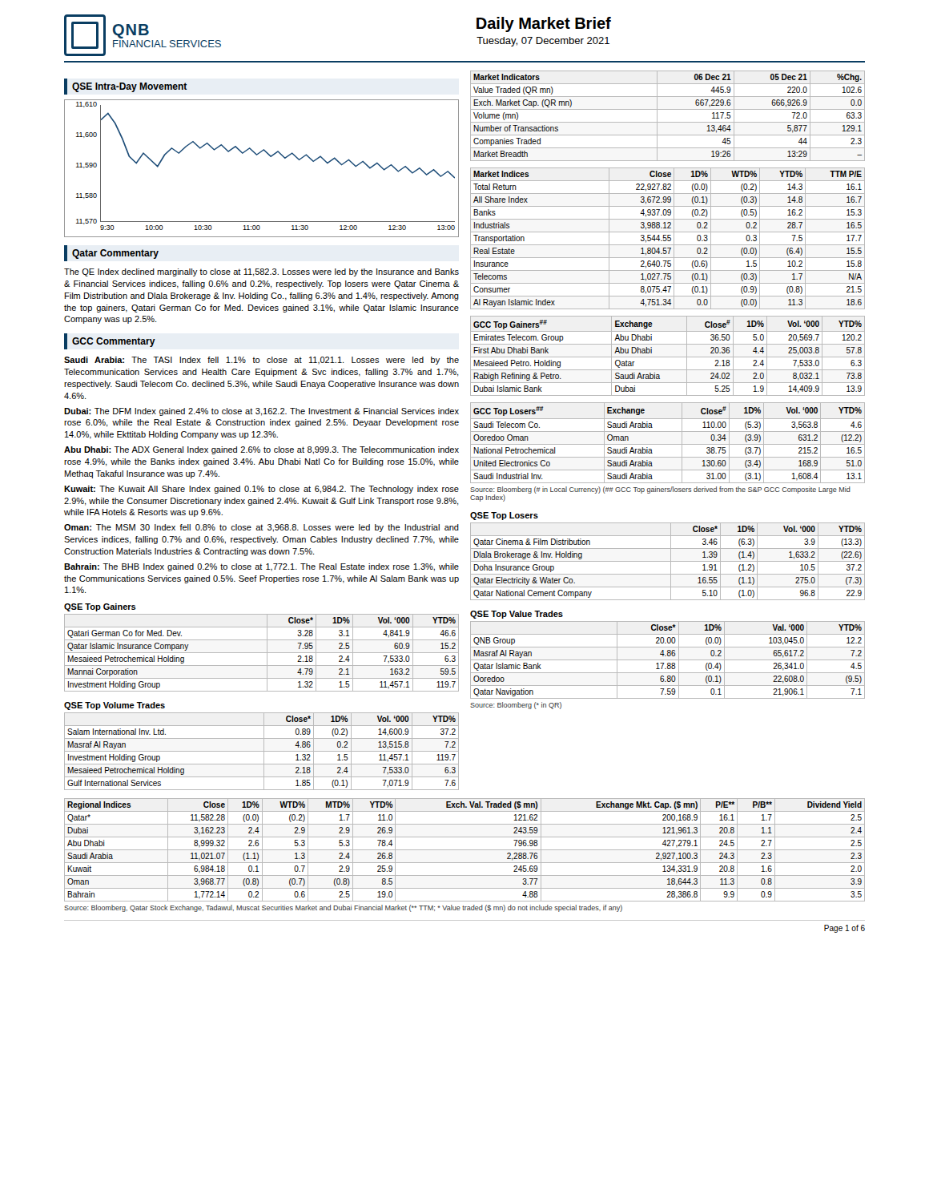QNB
FINANCIAL SERVICES
Daily Market Brief
Tuesday, 07 December 2021
QSE Intra-Day Movement
11,610
11,600
11,590
11,580
11,570
9:3010:0010:3011:0011:3012:0012:3013:00
Qatar Commentary
The QE Index declined marginally to close at 11,582.3. Losses were led by the Insurance and Banks & Financial Services indices, falling 0.6% and 0.2%, respectively. Top losers were Qatar Cinema & Film Distribution and Dlala Brokerage & Inv. Holding Co., falling 6.3% and 1.4%, respectively. Among the top gainers, Qatari German Co for Med. Devices gained 3.1%, while Qatar Islamic Insurance Company was up 2.5%.
GCC Commentary
Saudi Arabia: The TASI Index fell 1.1% to close at 11,021.1. Losses were led by the Telecommunication Services and Health Care Equipment & Svc indices, falling 3.7% and 1.7%, respectively. Saudi Telecom Co. declined 5.3%, while Saudi Enaya Cooperative Insurance was down 4.6%.
Dubai: The DFM Index gained 2.4% to close at 3,162.2. The Investment & Financial Services index rose 6.0%, while the Real Estate & Construction index gained 2.5%. Deyaar Development rose 14.0%, while Ekttitab Holding Company was up 12.3%.
Abu Dhabi: The ADX General Index gained 2.6% to close at 8,999.3. The Telecommunication index rose 4.9%, while the Banks index gained 3.4%. Abu Dhabi Natl Co for Building rose 15.0%, while Methaq Takaful Insurance was up 7.4%.
Kuwait: The Kuwait All Share Index gained 0.1% to close at 6,984.2. The Technology index rose 2.9%, while the Consumer Discretionary index gained 2.4%. Kuwait & Gulf Link Transport rose 9.8%, while IFA Hotels & Resorts was up 9.6%.
Oman: The MSM 30 Index fell 0.8% to close at 3,968.8. Losses were led by the Industrial and Services indices, falling 0.7% and 0.6%, respectively. Oman Cables Industry declined 7.7%, while Construction Materials Industries & Contracting was down 7.5%.
Bahrain: The BHB Index gained 0.2% to close at 1,772.1. The Real Estate index rose 1.3%, while the Communications Services gained 0.5%. Seef Properties rose 1.7%, while Al Salam Bank was up 1.1%.
QSE Top Gainers
| | Close* | 1D% | Vol. ‘000 | YTD% |
| --- | --- | --- | --- | --- |
| Qatari German Co for Med. Dev. | 3.28 | 3.1 | 4,841.9 | 46.6 |
| Qatar Islamic Insurance Company | 7.95 | 2.5 | 60.9 | 15.2 |
| Mesaieed Petrochemical Holding | 2.18 | 2.4 | 7,533.0 | 6.3 |
| Mannai Corporation | 4.79 | 2.1 | 163.2 | 59.5 |
| Investment Holding Group | 1.32 | 1.5 | 11,457.1 | 119.7 |
QSE Top Volume Trades
| | Close* | 1D% | Vol. ‘000 | YTD% |
| --- | --- | --- | --- | --- |
| Salam International Inv. Ltd. | 0.89 | (0.2) | 14,600.9 | 37.2 |
| Masraf Al Rayan | 4.86 | 0.2 | 13,515.8 | 7.2 |
| Investment Holding Group | 1.32 | 1.5 | 11,457.1 | 119.7 |
| Mesaieed Petrochemical Holding | 2.18 | 2.4 | 7,533.0 | 6.3 |
| Gulf International Services | 1.85 | (0.1) | 7,071.9 | 7.6 |
| Market Indicators | 06 Dec 21 | 05 Dec 21 | %Chg. |
| --- | --- | --- | --- |
| Value Traded (QR mn) | 445.9 | 220.0 | 102.6 |
| Exch. Market Cap. (QR mn) | 667,229.6 | 666,926.9 | 0.0 |
| Volume (mn) | 117.5 | 72.0 | 63.3 |
| Number of Transactions | 13,464 | 5,877 | 129.1 |
| Companies Traded | 45 | 44 | 2.3 |
| Market Breadth | 19:26 | 13:29 | – |
| Market Indices | Close | 1D% | WTD% | YTD% | TTM P/E |
| --- | --- | --- | --- | --- | --- |
| Total Return | 22,927.82 | (0.0) | (0.2) | 14.3 | 16.1 |
| All Share Index | 3,672.99 | (0.1) | (0.3) | 14.8 | 16.7 |
| Banks | 4,937.09 | (0.2) | (0.5) | 16.2 | 15.3 |
| Industrials | 3,988.12 | 0.2 | 0.2 | 28.7 | 16.5 |
| Transportation | 3,544.55 | 0.3 | 0.3 | 7.5 | 17.7 |
| Real Estate | 1,804.57 | 0.2 | (0.0) | (6.4) | 15.5 |
| Insurance | 2,640.75 | (0.6) | 1.5 | 10.2 | 15.8 |
| Telecoms | 1,027.75 | (0.1) | (0.3) | 1.7 | N/A |
| Consumer | 8,075.47 | (0.1) | (0.9) | (0.8) | 21.5 |
| Al Rayan Islamic Index | 4,751.34 | 0.0 | (0.0) | 11.3 | 18.6 |
| GCC Top Gainers ## | Exchange | Close # | 1D% | Vol. ‘000 | YTD% |
| --- | --- | --- | --- | --- | --- |
| Emirates Telecom. Group | Abu Dhabi | 36.50 | 5.0 | 20,569.7 | 120.2 |
| First Abu Dhabi Bank | Abu Dhabi | 20.36 | 4.4 | 25,003.8 | 57.8 |
| Mesaieed Petro. Holding | Qatar | 2.18 | 2.4 | 7,533.0 | 6.3 |
| Rabigh Refining & Petro. | Saudi Arabia | 24.02 | 2.0 | 8,032.1 | 73.8 |
| Dubai Islamic Bank | Dubai | 5.25 | 1.9 | 14,409.9 | 13.9 |
| GCC Top Losers ## | Exchange | Close # | 1D% | Vol. ‘000 | YTD% |
| --- | --- | --- | --- | --- | --- |
| Saudi Telecom Co. | Saudi Arabia | 110.00 | (5.3) | 3,563.8 | 4.6 |
| Ooredoo Oman | Oman | 0.34 | (3.9) | 631.2 | (12.2) |
| National Petrochemical | Saudi Arabia | 38.75 | (3.7) | 215.2 | 16.5 |
| United Electronics Co | Saudi Arabia | 130.60 | (3.4) | 168.9 | 51.0 |
| Saudi Industrial Inv. | Saudi Arabia | 31.00 | (3.1) | 1,608.4 | 13.1 |
Source: Bloomberg (# in Local Currency) (## GCC Top gainers/losers derived from the S&P GCC Composite Large Mid Cap Index)
QSE Top Losers
| | Close* | 1D% | Vol. ‘000 | YTD% |
| --- | --- | --- | --- | --- |
| Qatar Cinema & Film Distribution | 3.46 | (6.3) | 3.9 | (13.3) |
| Dlala Brokerage & Inv. Holding | 1.39 | (1.4) | 1,633.2 | (22.6) |
| Doha Insurance Group | 1.91 | (1.2) | 10.5 | 37.2 |
| Qatar Electricity & Water Co. | 16.55 | (1.1) | 275.0 | (7.3) |
| Qatar National Cement Company | 5.10 | (1.0) | 96.8 | 22.9 |
QSE Top Value Trades
| | Close* | 1D% | Val. ‘000 | YTD% |
| --- | --- | --- | --- | --- |
| QNB Group | 20.00 | (0.0) | 103,045.0 | 12.2 |
| Masraf Al Rayan | 4.86 | 0.2 | 65,617.2 | 7.2 |
| Qatar Islamic Bank | 17.88 | (0.4) | 26,341.0 | 4.5 |
| Ooredoo | 6.80 | (0.1) | 22,608.0 | (9.5) |
| Qatar Navigation | 7.59 | 0.1 | 21,906.1 | 7.1 |
Source: Bloomberg (* in QR)
| Regional Indices | Close | 1D% | WTD% | MTD% | YTD% | Exch. Val. Traded ($ mn) | Exchange Mkt. Cap. ($ mn) | P/E** | P/B** | Dividend Yield |
| --- | --- | --- | --- | --- | --- | --- | --- | --- | --- | --- |
| Qatar* | 11,582.28 | (0.0) | (0.2) | 1.7 | 11.0 | 121.62 | 200,168.9 | 16.1 | 1.7 | 2.5 |
| Dubai | 3,162.23 | 2.4 | 2.9 | 2.9 | 26.9 | 243.59 | 121,961.3 | 20.8 | 1.1 | 2.4 |
| Abu Dhabi | 8,999.32 | 2.6 | 5.3 | 5.3 | 78.4 | 796.98 | 427,279.1 | 24.5 | 2.7 | 2.5 |
| Saudi Arabia | 11,021.07 | (1.1) | 1.3 | 2.4 | 26.8 | 2,288.76 | 2,927,100.3 | 24.3 | 2.3 | 2.3 |
| Kuwait | 6,984.18 | 0.1 | 0.7 | 2.9 | 25.9 | 245.69 | 134,331.9 | 20.8 | 1.6 | 2.0 |
| Oman | 3,968.77 | (0.8) | (0.7) | (0.8) | 8.5 | 3.77 | 18,644.3 | 11.3 | 0.8 | 3.9 |
| Bahrain | 1,772.14 | 0.2 | 0.6 | 2.5 | 19.0 | 4.88 | 28,386.8 | 9.9 | 0.9 | 3.5 |
Source: Bloomberg, Qatar Stock Exchange, Tadawul, Muscat Securities Market and Dubai Financial Market (** TTM; * Value traded ($ mn) do not include special trades, if any)
Page 1 of 6